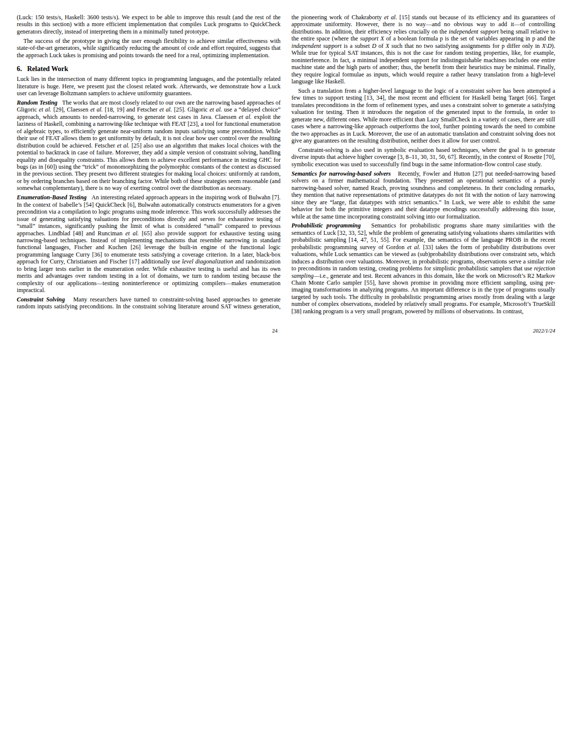(Luck: 150 tests/s, Haskell: 3600 tests/s). We expect to be able to improve this result (and the rest of the results in this section) with a more efficient implementation that compiles Luck programs to QuickCheck generators directly, instead of interpreting them in a minimally tuned prototype.
The success of the prototype in giving the user enough flexibility to achieve similar effectiveness with state-of-the-art generators, while significantly reducing the amount of code and effort required, suggests that the approach Luck takes is promising and points towards the need for a real, optimizing implementation.
6. Related Work
Luck lies in the intersection of many different topics in programming languages, and the potentially related literature is huge. Here, we present just the closest related work. Afterwards, we demonstrate how a Luck user can leverage Boltzmann samplers to achieve uniformity guarantees.
Random Testing The works that are most closely related to our own are the narrowing based approaches of Gligoric et al. [29], Claessen et al. [18, 19] and Fetscher et al. [25]. Gligoric et al. use a “delayed choice” approach, which amounts to needed-narrowing, to generate test cases in Java. Claessen et al. exploit the laziness of Haskell, combining a narrowing-like technique with FEAT [23], a tool for functional enumeration of algebraic types, to efficiently generate near-uniform random inputs satisfying some precondition. While their use of FEAT allows them to get uniformity by default, it is not clear how user control over the resulting distribution could be achieved. Fetscher et al. [25] also use an algorithm that makes local choices with the potential to backtrack in case of failure. Moreover, they add a simple version of constraint solving, handling equality and disequality constraints. This allows them to achieve excellent performance in testing GHC for bugs (as in [60]) using the “trick” of monomorphizing the polymorphic constants of the context as discussed in the previous section. They present two different strategies for making local choices: uniformly at random, or by ordering branches based on their branching factor. While both of these strategies seem reasonable (and somewhat complementary), there is no way of exerting control over the distribution as necessary.
Enumeration-Based Testing An interesting related approach appears in the inspiring work of Bulwahn [7]. In the context of Isabelle’s [54] QuickCheck [6], Bulwahn automatically constructs enumerators for a given precondition via a compilation to logic programs using mode inference. This work successfully addresses the issue of generating satisfying valuations for preconditions directly and serves for exhaustive testing of “small” instances, significantly pushing the limit of what is considered “small” compared to previous approaches. Lindblad [48] and Runciman et al. [65] also provide support for exhaustive testing using narrowing-based techniques. Instead of implementing mechanisms that resemble narrowing in standard functional languages, Fischer and Kuchen [26] leverage the built-in engine of the functional logic programming language Curry [36] to enumerate tests satisfying a coverage criterion. In a later, black-box approach for Curry, Christiansen and Fischer [17] additionally use level diagonalization and randomization to bring larger tests earlier in the enumeration order. While exhaustive testing is useful and has its own merits and advantages over random testing in a lot of domains, we turn to random testing because the complexity of our applications—testing noninterference or optimizing compilers—makes enumeration impractical.
Constraint Solving Many researchers have turned to constraint-solving based approaches to generate random inputs satisfying preconditions. In the constraint solving literature around SAT witness generation, the pioneering work of Chakraborty et al. [15] stands out because of its efficiency and its guarantees of approximate uniformity. However, there is no way—and no obvious way to add it—of controlling distributions. In addition, their efficiency relies crucially on the independent support being small relative to the entire space (where the support X of a boolean formula p is the set of variables appearing in p and the independent support is a subset D of X such that no two satisfying assignments for p differ only in X\D). While true for typical SAT instances, this is not the case for random testing properties, like, for example, noninterference. In fact, a minimal independent support for indistinguishable machines includes one entire machine state and the high parts of another; thus, the benefit from their heuristics may be minimal. Finally, they require logical formulae as inputs, which would require a rather heavy translation from a high-level language like Haskell.
Such a translation from a higher-level language to the logic of a constraint solver has been attempted a few times to support testing [13, 34], the most recent and efficient for Haskell being Target [66]. Target translates preconditions in the form of refinement types, and uses a constraint solver to generate a satisfying valuation for testing. Then it introduces the negation of the generated input to the formula, in order to generate new, different ones. While more efficient than Lazy SmallCheck in a variety of cases, there are still cases where a narrowing-like approach outperforms the tool, further pointing towards the need to combine the two approaches as in Luck. Moreover, the use of an automatic translation and constraint solving does not give any guarantees on the resulting distribution, neither does it allow for user control.
Constraint-solving is also used in symbolic evaluation based techniques, where the goal is to generate diverse inputs that achieve higher coverage [3, 8–11, 30, 31, 50, 67]. Recently, in the context of Rosette [70], symbolic execution was used to successfully find bugs in the same information-flow control case study.
Semantics for narrowing-based solvers Recently, Fowler and Hutton [27] put needed-narrowing based solvers on a firmer mathematical foundation. They presented an operational semantics of a purely narrowing-based solver, named Reach, proving soundness and completeness. In their concluding remarks, they mention that native representations of primitive datatypes do not fit with the notion of lazy narrowing since they are “large, flat datatypes with strict semantics.” In Luck, we were able to exhibit the same behavior for both the primitive integers and their datatype encodings successfully addressing this issue, while at the same time incorporating constraint solving into our formalization.
Probabilistic programming Semantics for probabilistic programs share many similarities with the semantics of Luck [32, 33, 52], while the problem of generating satisfying valuations shares similarities with probabilistic sampling [14, 47, 51, 55]. For example, the semantics of the language PROB in the recent probabilistic programming survey of Gordon et al. [33] takes the form of probability distributions over valuations, while Luck semantics can be viewed as (sub)probability distributions over constraint sets, which induces a distribution over valuations. Moreover, in probabilistic programs, observations serve a similar role to preconditions in random testing, creating problems for simplistic probabilistic samplers that use rejection sampling—i.e., generate and test. Recent advances in this domain, like the work on Microsoft’s R2 Markov Chain Monte Carlo sampler [55], have shown promise in providing more efficient sampling, using pre-imaging transformations in analyzing programs. An important difference is in the type of programs usually targeted by such tools. The difficulty in probabilistic programming arises mostly from dealing with a large number of complex observations, modeled by relatively small programs. For example, Microsoft’s TrueSkill [38] ranking program is a very small program, powered by millions of observations. In contrast,
24 2022/1/24